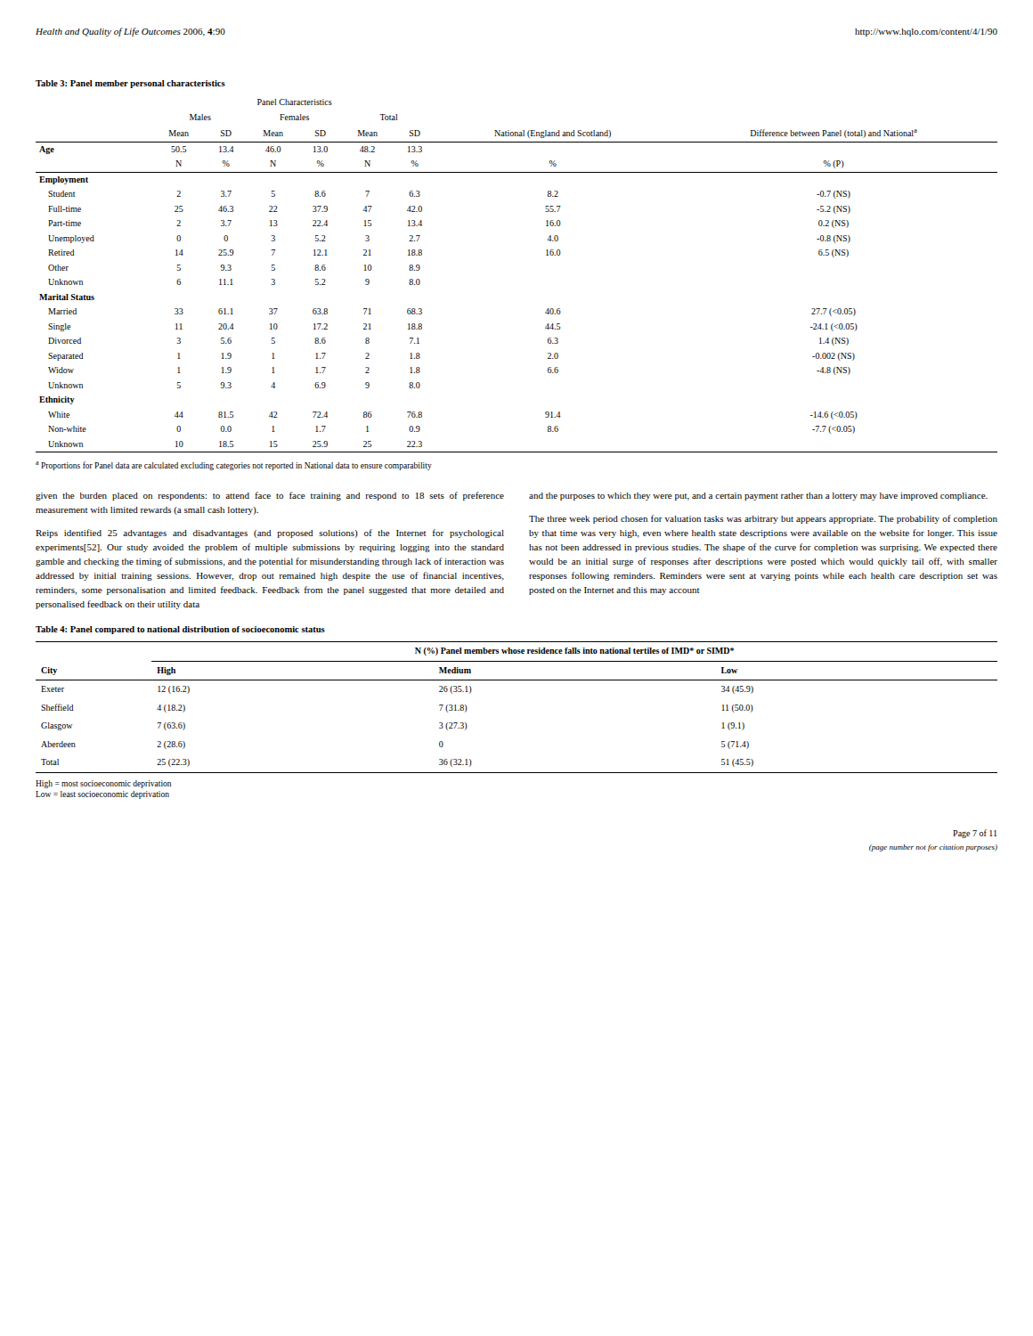Health and Quality of Life Outcomes 2006, 4:90
http://www.hqlo.com/content/4/1/90
Table 3: Panel member personal characteristics
| | Panel Characteristics | | |
| | Males | Females | Total | | |
| | Mean | SD | Mean | SD | Mean | SD | National (England and Scotland) | Difference between Panel (total) and National a |
| Age | 50.5 | 13.4 | 46.0 | 13.0 | 48.2 | 13.3 | | |
| | N | % | N | % | N | % | % | % (P) |
| Employment | |
| Student | 2 | 3.7 | 5 | 8.6 | 7 | 6.3 | 8.2 | -0.7 (NS) |
| Full-time | 25 | 46.3 | 22 | 37.9 | 47 | 42.0 | 55.7 | -5.2 (NS) |
| Part-time | 2 | 3.7 | 13 | 22.4 | 15 | 13.4 | 16.0 | 0.2 (NS) |
| Unemployed | 0 | 0 | 3 | 5.2 | 3 | 2.7 | 4.0 | -0.8 (NS) |
| Retired | 14 | 25.9 | 7 | 12.1 | 21 | 18.8 | 16.0 | 6.5 (NS) |
| Other | 5 | 9.3 | 5 | 8.6 | 10 | 8.9 | | |
| Unknown | 6 | 11.1 | 3 | 5.2 | 9 | 8.0 | | |
| Marital Status | |
| Married | 33 | 61.1 | 37 | 63.8 | 71 | 68.3 | 40.6 | 27.7 (<0.05) |
| Single | 11 | 20.4 | 10 | 17.2 | 21 | 18.8 | 44.5 | -24.1 (<0.05) |
| Divorced | 3 | 5.6 | 5 | 8.6 | 8 | 7.1 | 6.3 | 1.4 (NS) |
| Separated | 1 | 1.9 | 1 | 1.7 | 2 | 1.8 | 2.0 | -0.002 (NS) |
| Widow | 1 | 1.9 | 1 | 1.7 | 2 | 1.8 | 6.6 | -4.8 (NS) |
| Unknown | 5 | 9.3 | 4 | 6.9 | 9 | 8.0 | | |
| Ethnicity | |
| White | 44 | 81.5 | 42 | 72.4 | 86 | 76.8 | 91.4 | -14.6 (<0.05) |
| Non-white | 0 | 0.0 | 1 | 1.7 | 1 | 0.9 | 8.6 | -7.7 (<0.05) |
| Unknown | 10 | 18.5 | 15 | 25.9 | 25 | 22.3 | | |
a Proportions for Panel data are calculated excluding categories not reported in National data to ensure comparability
given the burden placed on respondents: to attend face to face training and respond to 18 sets of preference measurement with limited rewards (a small cash lottery).
Reips identified 25 advantages and disadvantages (and proposed solutions) of the Internet for psychological experiments[52]. Our study avoided the problem of multiple submissions by requiring logging into the standard gamble and checking the timing of submissions, and the potential for misunderstanding through lack of interaction was addressed by initial training sessions. However, drop out remained high despite the use of financial incentives, reminders, some personalisation and limited feedback. Feedback from the panel suggested that more detailed and personalised feedback on their utility data
and the purposes to which they were put, and a certain payment rather than a lottery may have improved compliance.
The three week period chosen for valuation tasks was arbitrary but appears appropriate. The probability of completion by that time was very high, even where health state descriptions were available on the website for longer. This issue has not been addressed in previous studies. The shape of the curve for completion was surprising. We expected there would be an initial surge of responses after descriptions were posted which would quickly tail off, with smaller responses following reminders. Reminders were sent at varying points while each health care description set was posted on the Internet and this may account
Table 4: Panel compared to national distribution of socioeconomic status
| | N (%) Panel members whose residence falls into national tertiles of IMD* or SIMD* |
| City | High | Medium | Low |
| Exeter | 12 (16.2) | 26 (35.1) | 34 (45.9) |
| Sheffield | 4 (18.2) | 7 (31.8) | 11 (50.0) |
| Glasgow | 7 (63.6) | 3 (27.3) | 1 (9.1) |
| Aberdeen | 2 (28.6) | 0 | 5 (71.4) |
| Total | 25 (22.3) | 36 (32.1) | 51 (45.5) |
High = most socioeconomic deprivation
Low = least socioeconomic deprivation
Page 7 of 11
(page number not for citation purposes)